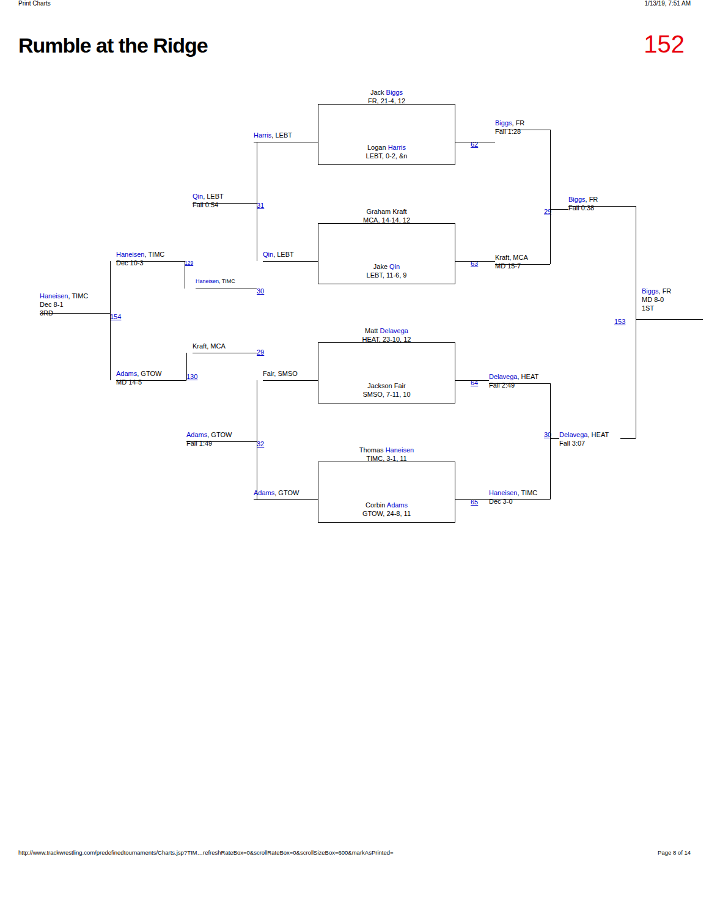Print Charts
1/13/19, 7:51 AM
Rumble at the Ridge
152
Jack Biggs
FR, 21-4, 12
Logan Harris
LEBT, 0-2, &n
Graham Kraft
MCA, 14-14, 12
Jake Qin
LEBT, 11-6, 9
Matt Delavega
HEAT, 23-10, 12
Jackson Fair
SMSO, 7-11, 10
Thomas Haneisen
TIMC, 3-1, 11
Corbin Adams
GTOW, 24-8, 11
Harris, LEBT
Qin, LEBT
Fair, SMSO
Adams, GTOW
Qin, LEBT
Fall 0:54
31
Adams, GTOW
Fall 1:49
32
Haneisen, TIMC
30
Kraft, MCA
29
Haneisen, TIMC
Dec 10-3
129
Adams, GTOW
MD 14-5
130
Haneisen, TIMC
Dec 8-1
3RD
154
62
Biggs, FR
Fall 1:28
63
Kraft, MCA
MD 15-7
64
Delavega, HEAT
Fall 2:49
65
Haneisen, TIMC
Dec 3-0
29
Biggs, FR
Fall 0:38
30
Delavega, HEAT
Fall 3:07
153
Biggs, FR
MD 8-0
1ST
http://www.trackwrestling.com/predefinedtournaments/Charts.jsp?TIM…refreshRateBox=0&scrollRateBox=0&scrollSizeBox=600&markAsPrinted=
Page 8 of 14